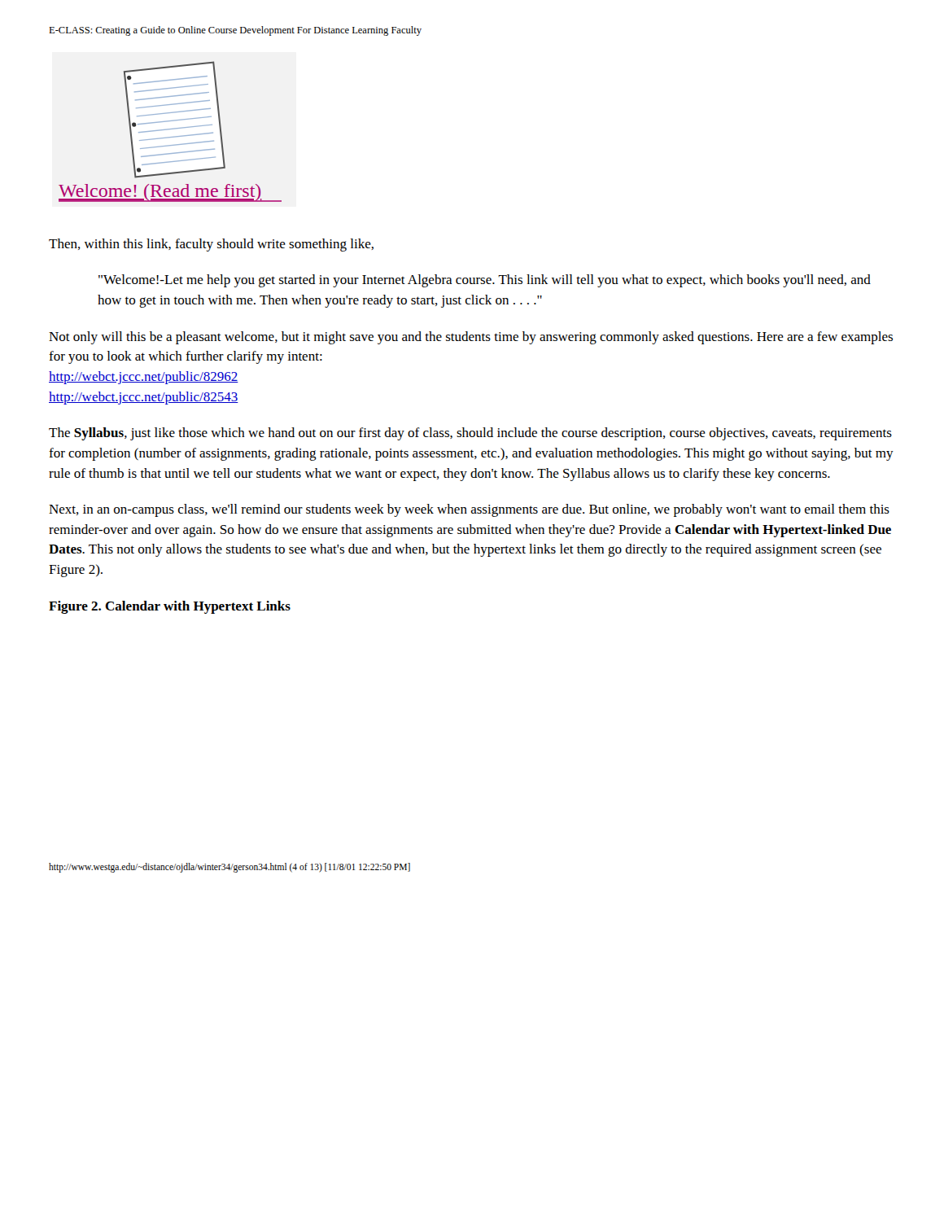E-CLASS: Creating a Guide to Online Course Development For Distance Learning Faculty
Welcome! (Read me first)
Then, within this link, faculty should write something like,
"Welcome!-Let me help you get started in your Internet Algebra course. This link will tell you what to expect, which books you'll need, and how to get in touch with me. Then when you're ready to start, just click on . . . ."
Not only will this be a pleasant welcome, but it might save you and the students time by answering commonly asked questions. Here are a few examples for you to look at which further clarify my intent:
http://webct.jccc.net/public/82962
http://webct.jccc.net/public/82543
The Syllabus, just like those which we hand out on our first day of class, should include the course description, course objectives, caveats, requirements for completion (number of assignments, grading rationale, points assessment, etc.), and evaluation methodologies. This might go without saying, but my rule of thumb is that until we tell our students what we want or expect, they don't know. The Syllabus allows us to clarify these key concerns.
Next, in an on-campus class, we'll remind our students week by week when assignments are due. But online, we probably won't want to email them this reminder-over and over again. So how do we ensure that assignments are submitted when they're due? Provide a Calendar with Hypertext-linked Due Dates. This not only allows the students to see what's due and when, but the hypertext links let them go directly to the required assignment screen (see Figure 2).
Figure 2. Calendar with Hypertext Links
http://www.westga.edu/~distance/ojdla/winter34/gerson34.html (4 of 13) [11/8/01 12:22:50 PM]